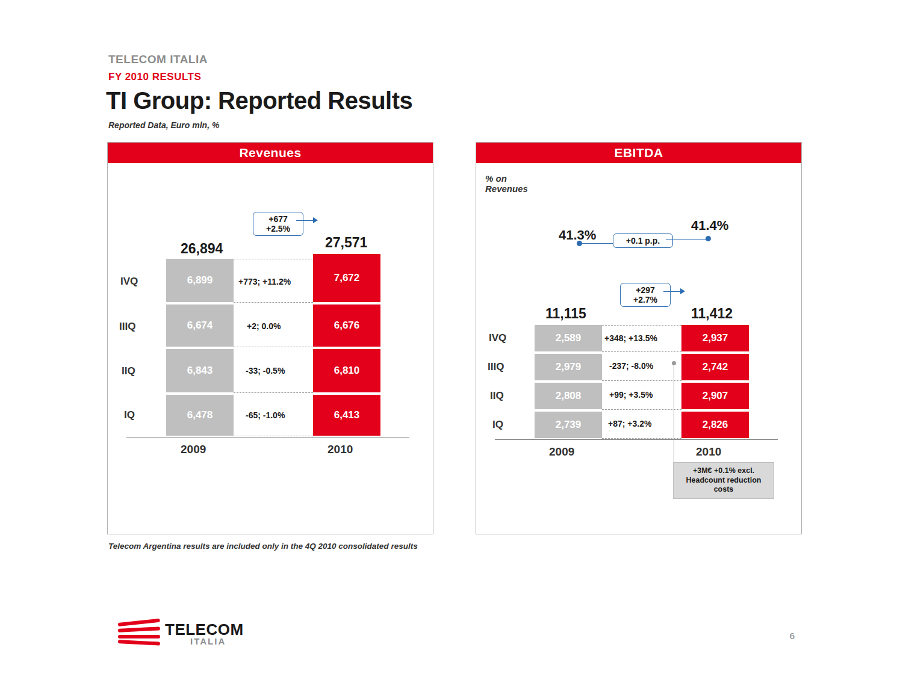TELECOM ITALIA
FY 2010 RESULTS
TI Group: Reported Results
Reported Data, Euro mln, %
Revenues
26,894
27,571
+677
+2.5%
6,899
6,674
6,843
6,478
7,672
6,676
6,810
6,413
IVQ
IIIQ
IIQ
IQ
+773; +11.2%
+2; 0.0%
-33; -0.5%
-65; -1.0%
2009
2010
EBITDA
% on
Revenues
41.3%
41.4%
+0.1 p.p.
11,115
11,412
+297
+2.7%
2,589
2,979
2,808
2,739
2,937
2,742
2,907
2,826
IVQ
IIIQ
IIQ
IQ
+348; +13.5%
-237; -8.0%
+99; +3.5%
+87; +3.2%
2009
2010
+3M€ +0.1% excl.
Headcount reduction
costs
Telecom Argentina results are included only in the 4Q 2010 consolidated results
TELECOM
ITALIA
6